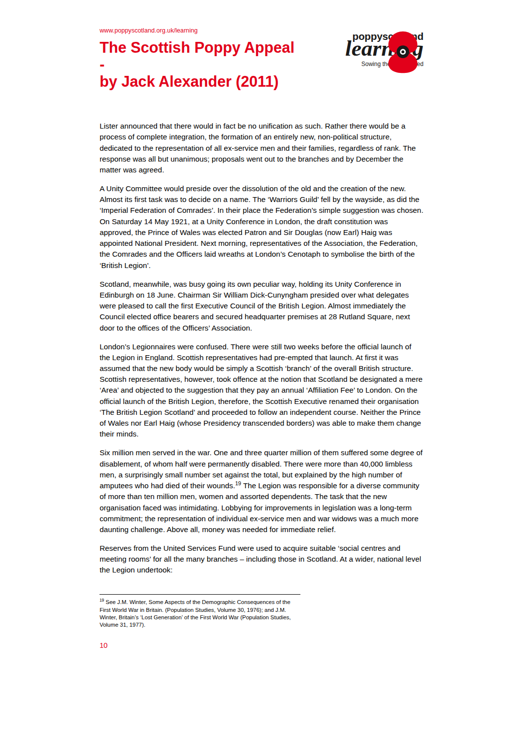www.poppyscotland.org.uk/learning
The Scottish Poppy Appeal -
by Jack Alexander (2011)
poppyscotland learning Sowing the Poppy seed
Lister announced that there would in fact be no unification as such. Rather there would be a process of complete integration, the formation of an entirely new, non-political structure, dedicated to the representation of all ex-service men and their families, regardless of rank. The response was all but unanimous; proposals went out to the branches and by December the matter was agreed.
A Unity Committee would preside over the dissolution of the old and the creation of the new. Almost its first task was to decide on a name. The ‘Warriors Guild’ fell by the wayside, as did the ‘Imperial Federation of Comrades’. In their place the Federation’s simple suggestion was chosen. On Saturday 14 May 1921, at a Unity Conference in London, the draft constitution was approved, the Prince of Wales was elected Patron and Sir Douglas (now Earl) Haig was appointed National President. Next morning, representatives of the Association, the Federation, the Comrades and the Officers laid wreaths at London’s Cenotaph to symbolise the birth of the ‘British Legion’.
Scotland, meanwhile, was busy going its own peculiar way, holding its Unity Conference in Edinburgh on 18 June. Chairman Sir William Dick-Cunyngham presided over what delegates were pleased to call the first Executive Council of the British Legion. Almost immediately the Council elected office bearers and secured headquarter premises at 28 Rutland Square, next door to the offices of the Officers’ Association.
London’s Legionnaires were confused. There were still two weeks before the official launch of the Legion in England. Scottish representatives had pre-empted that launch. At first it was assumed that the new body would be simply a Scottish ‘branch’ of the overall British structure. Scottish representatives, however, took offence at the notion that Scotland be designated a mere ‘Area’ and objected to the suggestion that they pay an annual ‘Affiliation Fee’ to London. On the official launch of the British Legion, therefore, the Scottish Executive renamed their organisation ‘The British Legion Scotland’ and proceeded to follow an independent course. Neither the Prince of Wales nor Earl Haig (whose Presidency transcended borders) was able to make them change their minds.
Six million men served in the war. One and three quarter million of them suffered some degree of disablement, of whom half were permanently disabled. There were more than 40,000 limbless men, a surprisingly small number set against the total, but explained by the high number of amputees who had died of their wounds.19 The Legion was responsible for a diverse community of more than ten million men, women and assorted dependents. The task that the new organisation faced was intimidating. Lobbying for improvements in legislation was a long-term commitment; the representation of individual ex-service men and war widows was a much more daunting challenge. Above all, money was needed for immediate relief.
Reserves from the United Services Fund were used to acquire suitable ‘social centres and meeting rooms’ for all the many branches – including those in Scotland. At a wider, national level the Legion undertook:
19 See J.M. Winter, Some Aspects of the Demographic Consequences of the First World War in Britain. (Population Studies, Volume 30, 1976); and J.M. Winter, Britain’s ‘Lost Generation’ of the First World War (Population Studies, Volume 31, 1977).
10